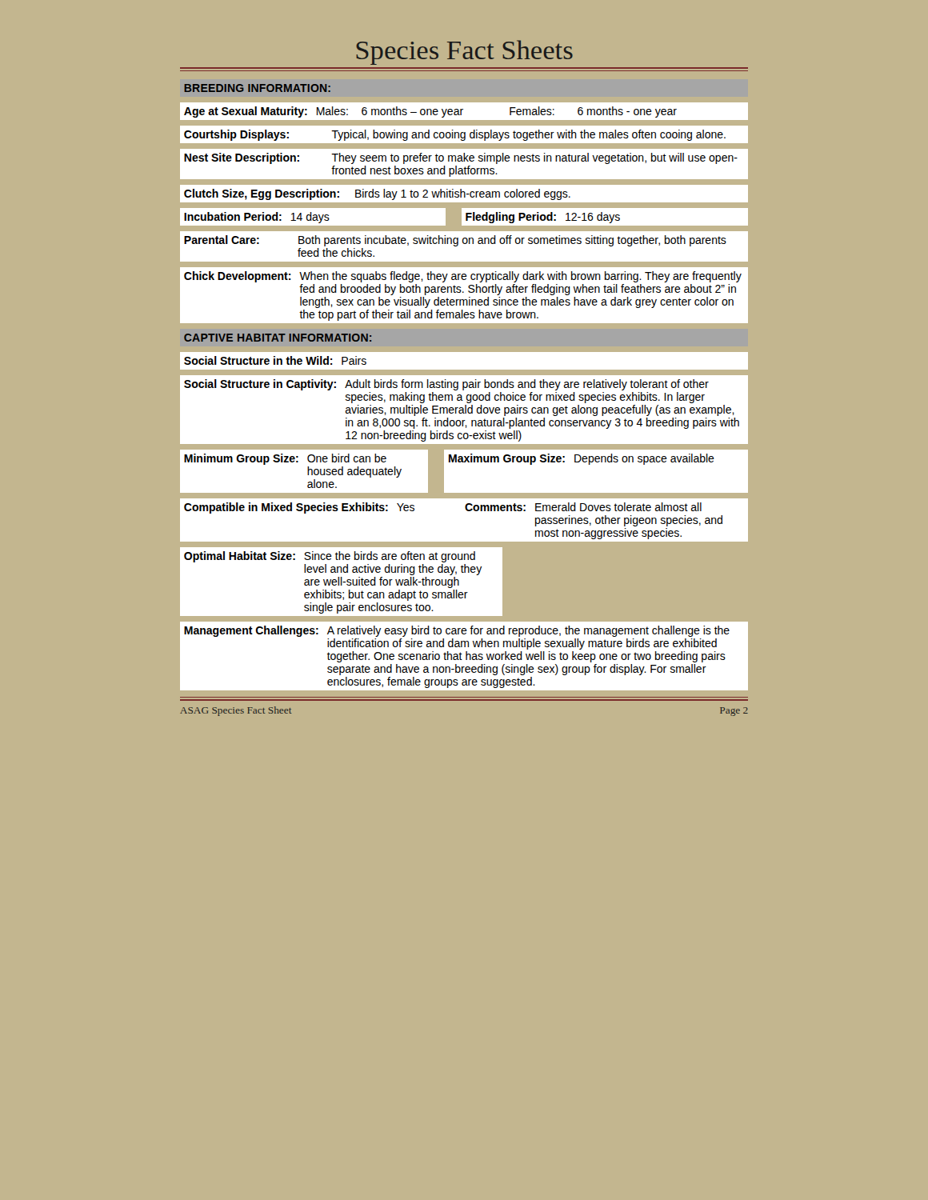Species Fact Sheets
BREEDING INFORMATION:
| Age at Sexual Maturity: | Males: | 6 months – one year | Females: | 6 months - one year |
| Courtship Displays: | Typical, bowing and cooing displays together with the males often cooing alone. |
| Nest Site Description: | They seem to prefer to make simple nests in natural vegetation, but will use open-fronted nest boxes and platforms. |
| Clutch Size, Egg Description: | Birds lay 1 to 2 whitish-cream colored eggs. |
| Incubation Period: | 14 days | | Fledgling Period: | 12-16 days |
| Parental Care: | Both parents incubate, switching on and off or sometimes sitting together, both parents feed the chicks. |
| Chick Development: | When the squabs fledge, they are cryptically dark with brown barring. They are frequently fed and brooded by both parents. Shortly after fledging when tail feathers are about 2” in length, sex can be visually determined since the males have a dark grey center color on the top part of their tail and females have brown. |
CAPTIVE HABITAT INFORMATION:
| Social Structure in the Wild: | Pairs |
| Social Structure in Captivity: | Adult birds form lasting pair bonds and they are relatively tolerant of other species, making them a good choice for mixed species exhibits. In larger aviaries, multiple Emerald dove pairs can get along peacefully (as an example, in an 8,000 sq. ft. indoor, natural-planted conservancy 3 to 4 breeding pairs with 12 non-breeding birds co-exist well) |
| Minimum Group Size: | One bird can be housed adequately alone. | | Maximum Group Size: | Depends on space available |
| Compatible in Mixed Species Exhibits: | Yes | Comments: | Emerald Doves tolerate almost all passerines, other pigeon species, and most non-aggressive species. |
| Optimal Habitat Size: | Since the birds are often at ground level and active during the day, they are well-suited for walk-through exhibits; but can adapt to smaller single pair enclosures too. | |
| Management Challenges: | A relatively easy bird to care for and reproduce, the management challenge is the identification of sire and dam when multiple sexually mature birds are exhibited together. One scenario that has worked well is to keep one or two breeding pairs separate and have a non-breeding (single sex) group for display. For smaller enclosures, female groups are suggested. |
ASAG Species Fact Sheet Page 2